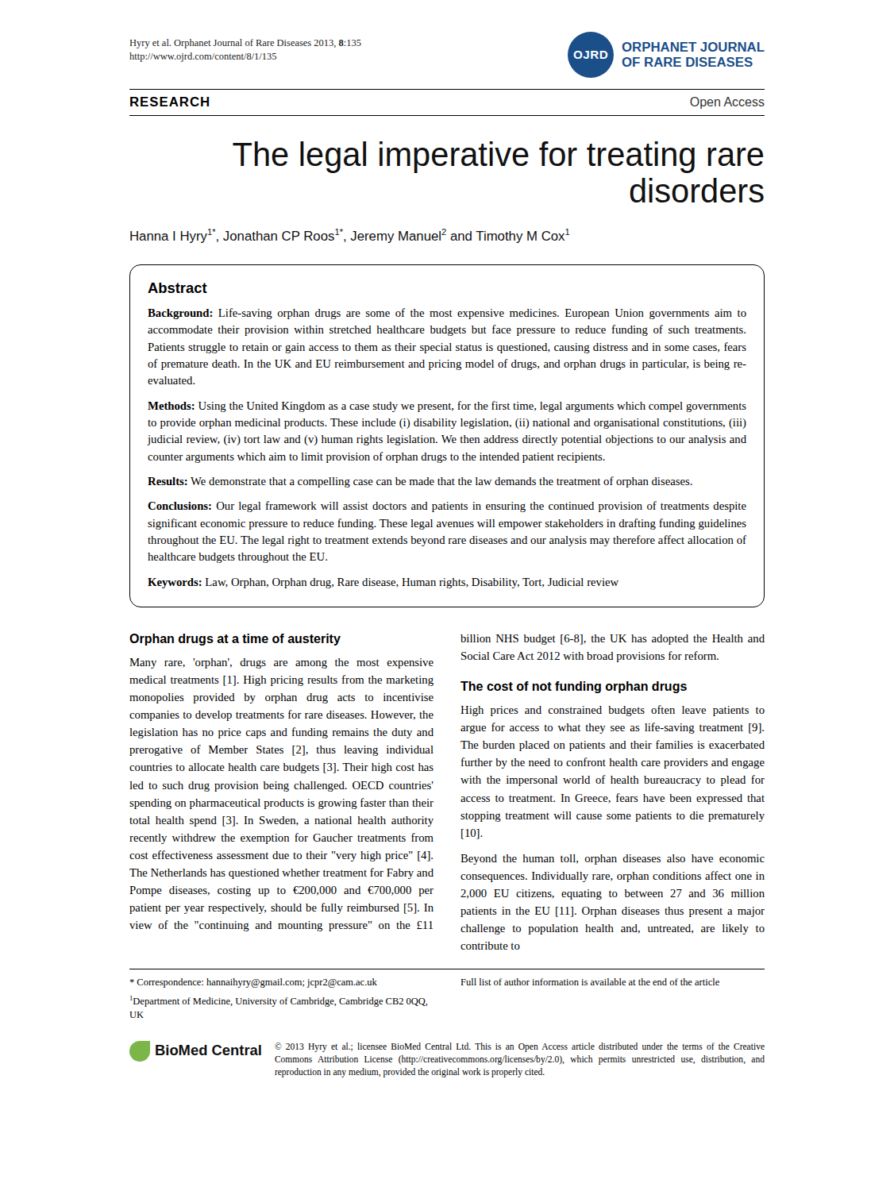Hyry et al. Orphanet Journal of Rare Diseases 2013, 8:135
http://www.ojrd.com/content/8/1/135
OJRD
ORPHANET JOURNAL
OF RARE DISEASES
RESEARCH
Open Access
The legal imperative for treating rare disorders
Hanna I Hyry1*, Jonathan CP Roos1*, Jeremy Manuel2 and Timothy M Cox1
Abstract
Background: Life-saving orphan drugs are some of the most expensive medicines. European Union governments aim to accommodate their provision within stretched healthcare budgets but face pressure to reduce funding of such treatments. Patients struggle to retain or gain access to them as their special status is questioned, causing distress and in some cases, fears of premature death. In the UK and EU reimbursement and pricing model of drugs, and orphan drugs in particular, is being re-evaluated.
Methods: Using the United Kingdom as a case study we present, for the first time, legal arguments which compel governments to provide orphan medicinal products. These include (i) disability legislation, (ii) national and organisational constitutions, (iii) judicial review, (iv) tort law and (v) human rights legislation. We then address directly potential objections to our analysis and counter arguments which aim to limit provision of orphan drugs to the intended patient recipients.
Results: We demonstrate that a compelling case can be made that the law demands the treatment of orphan diseases.
Conclusions: Our legal framework will assist doctors and patients in ensuring the continued provision of treatments despite significant economic pressure to reduce funding. These legal avenues will empower stakeholders in drafting funding guidelines throughout the EU. The legal right to treatment extends beyond rare diseases and our analysis may therefore affect allocation of healthcare budgets throughout the EU.
Keywords: Law, Orphan, Orphan drug, Rare disease, Human rights, Disability, Tort, Judicial review
Orphan drugs at a time of austerity
Many rare, 'orphan', drugs are among the most expensive medical treatments [1]. High pricing results from the marketing monopolies provided by orphan drug acts to incentivise companies to develop treatments for rare diseases. However, the legislation has no price caps and funding remains the duty and prerogative of Member States [2], thus leaving individual countries to allocate health care budgets [3]. Their high cost has led to such drug provision being challenged. OECD countries' spending on pharmaceutical products is growing faster than their total health spend [3]. In Sweden, a national health authority recently withdrew the exemption for Gaucher treatments from cost effectiveness assessment due to their "very high price" [4]. The Netherlands has questioned whether treatment for Fabry and Pompe diseases, costing up to €200,000 and €700,000 per patient per year respectively, should be fully reimbursed [5]. In view of the "continuing and mounting pressure" on the £11 billion NHS budget [6-8], the UK has adopted the Health and Social Care Act 2012 with broad provisions for reform.
The cost of not funding orphan drugs
High prices and constrained budgets often leave patients to argue for access to what they see as life-saving treatment [9]. The burden placed on patients and their families is exacerbated further by the need to confront health care providers and engage with the impersonal world of health bureaucracy to plead for access to treatment. In Greece, fears have been expressed that stopping treatment will cause some patients to die prematurely [10].
Beyond the human toll, orphan diseases also have economic consequences. Individually rare, orphan conditions affect one in 2,000 EU citizens, equating to between 27 and 36 million patients in the EU [11]. Orphan diseases thus present a major challenge to population health and, untreated, are likely to contribute to
* Correspondence: hannaihyry@gmail.com; jcpr2@cam.ac.uk
1Department of Medicine, University of Cambridge, Cambridge CB2 0QQ, UK
Full list of author information is available at the end of the article
BioMed Central
© 2013 Hyry et al.; licensee BioMed Central Ltd. This is an Open Access article distributed under the terms of the Creative Commons Attribution License (http://creativecommons.org/licenses/by/2.0), which permits unrestricted use, distribution, and reproduction in any medium, provided the original work is properly cited.